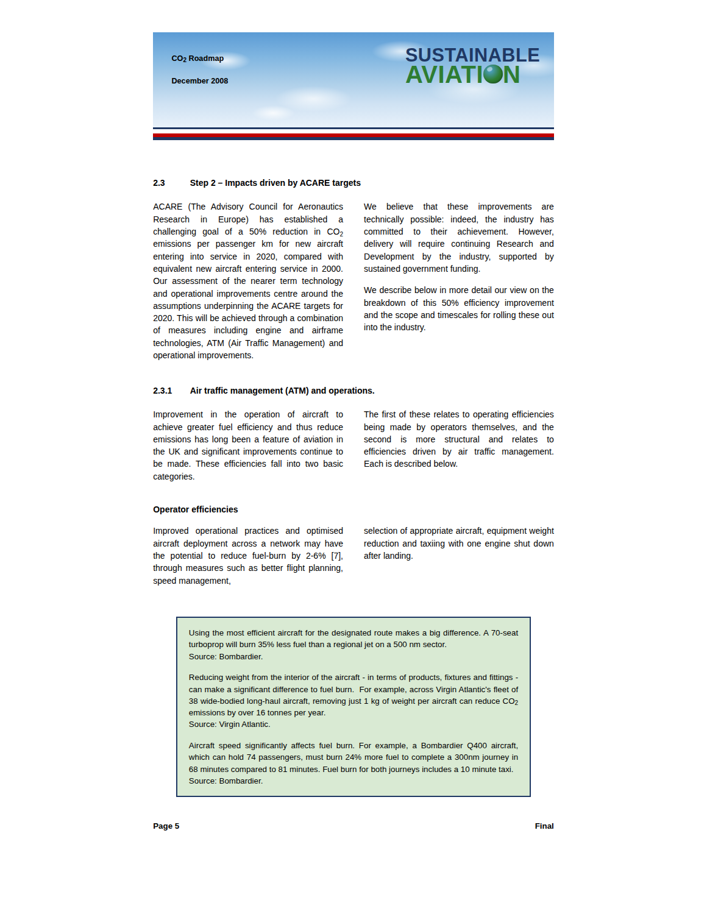CO2 Roadmap
December 2008
SUSTAINABLE
AVIATI N
2.3 Step 2 – Impacts driven by ACARE targets
ACARE (The Advisory Council for Aeronautics Research in Europe) has established a challenging goal of a 50% reduction in CO2 emissions per passenger km for new aircraft entering into service in 2020, compared with equivalent new aircraft entering service in 2000. Our assessment of the nearer term technology and operational improvements centre around the assumptions underpinning the ACARE targets for 2020. This will be achieved through a combination of measures including engine and airframe technologies, ATM (Air Traffic Management) and operational improvements.
We believe that these improvements are technically possible: indeed, the industry has committed to their achievement. However, delivery will require continuing Research and Development by the industry, supported by sustained government funding.
We describe below in more detail our view on the breakdown of this 50% efficiency improvement and the scope and timescales for rolling these out into the industry.
2.3.1 Air traffic management (ATM) and operations.
Improvement in the operation of aircraft to achieve greater fuel efficiency and thus reduce emissions has long been a feature of aviation in the UK and significant improvements continue to be made. These efficiencies fall into two basic categories.
The first of these relates to operating efficiencies being made by operators themselves, and the second is more structural and relates to efficiencies driven by air traffic management. Each is described below.
Operator efficiencies
Improved operational practices and optimised aircraft deployment across a network may have the potential to reduce fuel-burn by 2-6% [7], through measures such as better flight planning, speed management,
selection of appropriate aircraft, equipment weight reduction and taxiing with one engine shut down after landing.
Using the most efficient aircraft for the designated route makes a big difference. A 70-seat turboprop will burn 35% less fuel than a regional jet on a 500 nm sector.
Source: Bombardier.
Reducing weight from the interior of the aircraft - in terms of products, fixtures and fittings - can make a significant difference to fuel burn. For example, across Virgin Atlantic's fleet of 38 wide-bodied long-haul aircraft, removing just 1 kg of weight per aircraft can reduce CO2 emissions by over 16 tonnes per year.
Source: Virgin Atlantic.
Aircraft speed significantly affects fuel burn. For example, a Bombardier Q400 aircraft, which can hold 74 passengers, must burn 24% more fuel to complete a 300nm journey in 68 minutes compared to 81 minutes. Fuel burn for both journeys includes a 10 minute taxi.
Source: Bombardier.
Page 5
Final